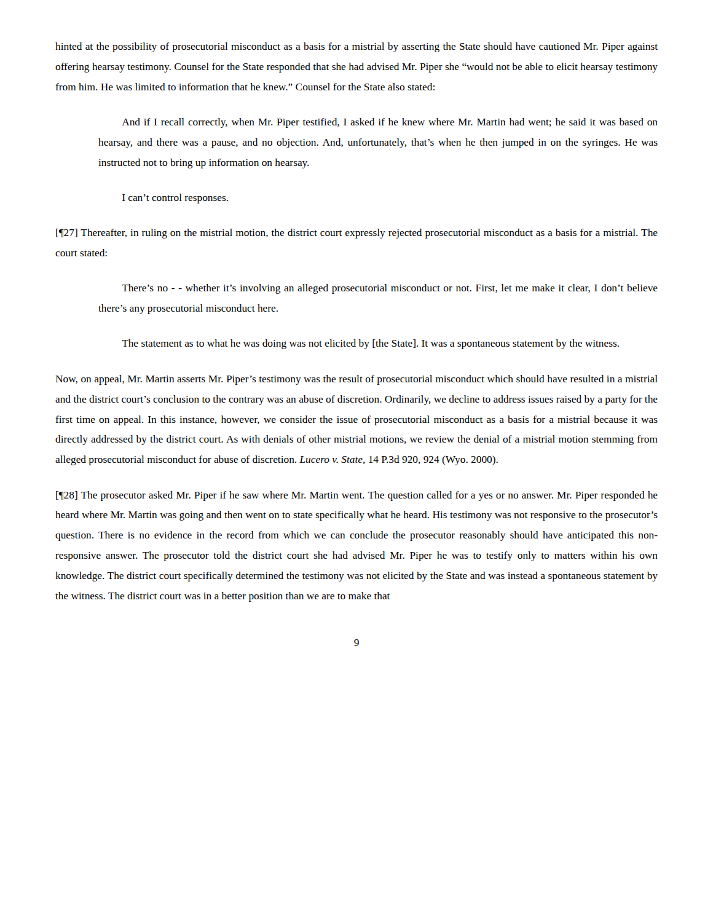hinted at the possibility of prosecutorial misconduct as a basis for a mistrial by asserting the State should have cautioned Mr. Piper against offering hearsay testimony. Counsel for the State responded that she had advised Mr. Piper she “would not be able to elicit hearsay testimony from him. He was limited to information that he knew.” Counsel for the State also stated:
And if I recall correctly, when Mr. Piper testified, I asked if he knew where Mr. Martin had went; he said it was based on hearsay, and there was a pause, and no objection. And, unfortunately, that’s when he then jumped in on the syringes. He was instructed not to bring up information on hearsay.
I can’t control responses.
[¶27] Thereafter, in ruling on the mistrial motion, the district court expressly rejected prosecutorial misconduct as a basis for a mistrial. The court stated:
There’s no - - whether it’s involving an alleged prosecutorial misconduct or not. First, let me make it clear, I don’t believe there’s any prosecutorial misconduct here.
The statement as to what he was doing was not elicited by [the State]. It was a spontaneous statement by the witness.
Now, on appeal, Mr. Martin asserts Mr. Piper’s testimony was the result of prosecutorial misconduct which should have resulted in a mistrial and the district court’s conclusion to the contrary was an abuse of discretion. Ordinarily, we decline to address issues raised by a party for the first time on appeal. In this instance, however, we consider the issue of prosecutorial misconduct as a basis for a mistrial because it was directly addressed by the district court. As with denials of other mistrial motions, we review the denial of a mistrial motion stemming from alleged prosecutorial misconduct for abuse of discretion. Lucero v. State, 14 P.3d 920, 924 (Wyo. 2000).
[¶28] The prosecutor asked Mr. Piper if he saw where Mr. Martin went. The question called for a yes or no answer. Mr. Piper responded he heard where Mr. Martin was going and then went on to state specifically what he heard. His testimony was not responsive to the prosecutor’s question. There is no evidence in the record from which we can conclude the prosecutor reasonably should have anticipated this non-responsive answer. The prosecutor told the district court she had advised Mr. Piper he was to testify only to matters within his own knowledge. The district court specifically determined the testimony was not elicited by the State and was instead a spontaneous statement by the witness. The district court was in a better position than we are to make that
9